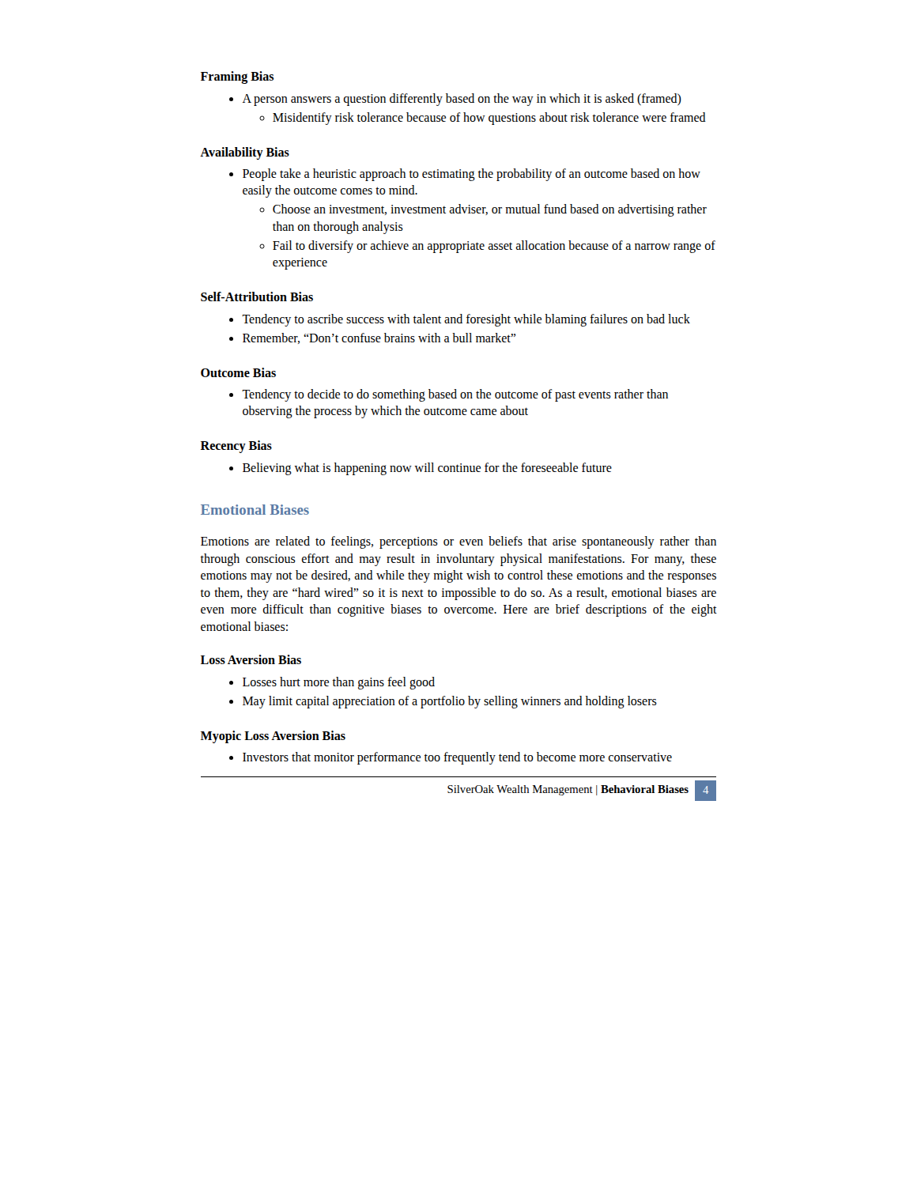Framing Bias
A person answers a question differently based on the way in which it is asked (framed)
Misidentify risk tolerance because of how questions about risk tolerance were framed
Availability Bias
People take a heuristic approach to estimating the probability of an outcome based on how easily the outcome comes to mind.
Choose an investment, investment adviser, or mutual fund based on advertising rather than on thorough analysis
Fail to diversify or achieve an appropriate asset allocation because of a narrow range of experience
Self-Attribution Bias
Tendency to ascribe success with talent and foresight while blaming failures on bad luck
Remember, “Don’t confuse brains with a bull market”
Outcome Bias
Tendency to decide to do something based on the outcome of past events rather than observing the process by which the outcome came about
Recency Bias
Believing what is happening now will continue for the foreseeable future
Emotional Biases
Emotions are related to feelings, perceptions or even beliefs that arise spontaneously rather than through conscious effort and may result in involuntary physical manifestations. For many, these emotions may not be desired, and while they might wish to control these emotions and the responses to them, they are “hard wired” so it is next to impossible to do so. As a result, emotional biases are even more difficult than cognitive biases to overcome. Here are brief descriptions of the eight emotional biases:
Loss Aversion Bias
Losses hurt more than gains feel good
May limit capital appreciation of a portfolio by selling winners and holding losers
Myopic Loss Aversion Bias
Investors that monitor performance too frequently tend to become more conservative
SilverOak Wealth Management | Behavioral Biases 4